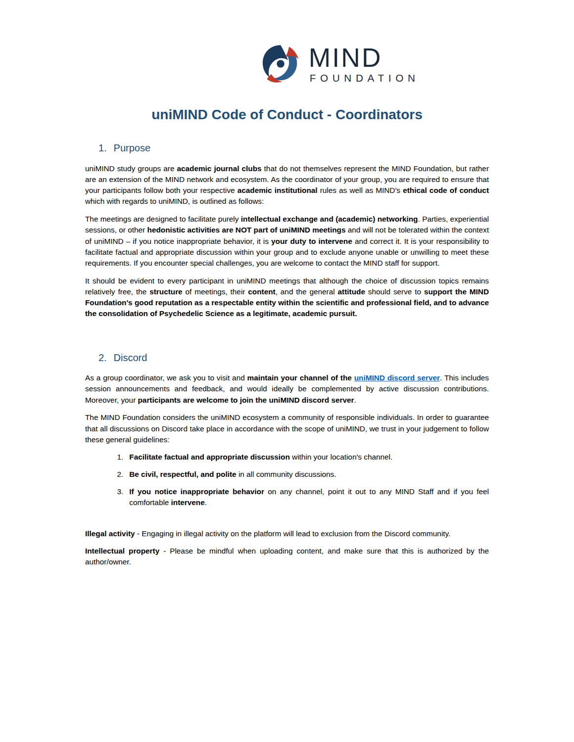MIND FOUNDATION
uniMIND Code of Conduct - Coordinators
1. Purpose
uniMIND study groups are academic journal clubs that do not themselves represent the MIND Foundation, but rather are an extension of the MIND network and ecosystem. As the coordinator of your group, you are required to ensure that your participants follow both your respective academic institutional rules as well as MIND's ethical code of conduct which with regards to uniMIND, is outlined as follows:
The meetings are designed to facilitate purely intellectual exchange and (academic) networking. Parties, experiential sessions, or other hedonistic activities are NOT part of uniMIND meetings and will not be tolerated within the context of uniMIND – if you notice inappropriate behavior, it is your duty to intervene and correct it. It is your responsibility to facilitate factual and appropriate discussion within your group and to exclude anyone unable or unwilling to meet these requirements. If you encounter special challenges, you are welcome to contact the MIND staff for support.
It should be evident to every participant in uniMIND meetings that although the choice of discussion topics remains relatively free, the structure of meetings, their content, and the general attitude should serve to support the MIND Foundation's good reputation as a respectable entity within the scientific and professional field, and to advance the consolidation of Psychedelic Science as a legitimate, academic pursuit.
2. Discord
As a group coordinator, we ask you to visit and maintain your channel of the uniMIND discord server. This includes session announcements and feedback, and would ideally be complemented by active discussion contributions. Moreover, your participants are welcome to join the uniMIND discord server.
The MIND Foundation considers the uniMIND ecosystem a community of responsible individuals. In order to guarantee that all discussions on Discord take place in accordance with the scope of uniMIND, we trust in your judgement to follow these general guidelines:
Facilitate factual and appropriate discussion within your location's channel.
Be civil, respectful, and polite in all community discussions.
If you notice inappropriate behavior on any channel, point it out to any MIND Staff and if you feel comfortable intervene.
Illegal activity - Engaging in illegal activity on the platform will lead to exclusion from the Discord community.
Intellectual property - Please be mindful when uploading content, and make sure that this is authorized by the author/owner.